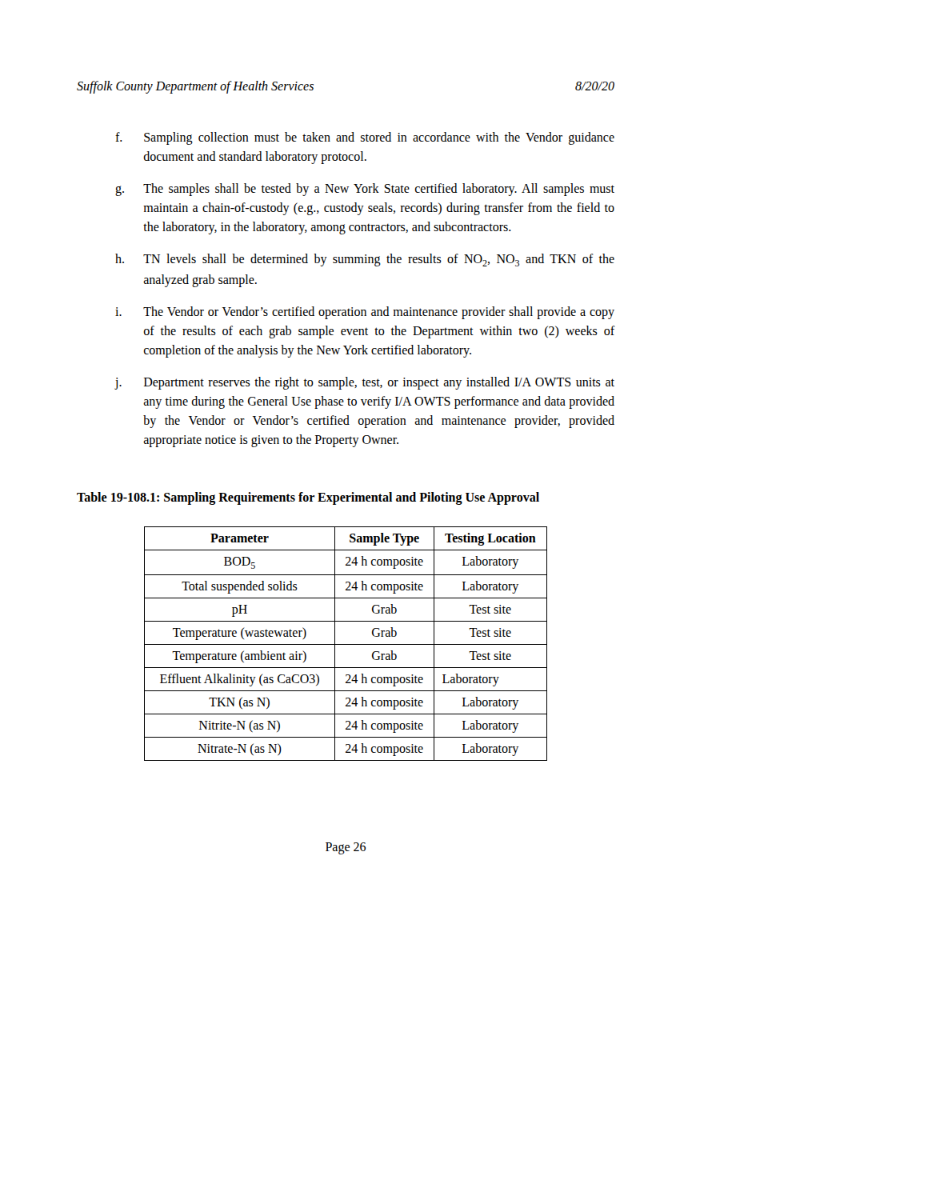Suffolk County Department of Health Services 8/20/20
f. Sampling collection must be taken and stored in accordance with the Vendor guidance document and standard laboratory protocol.
g. The samples shall be tested by a New York State certified laboratory. All samples must maintain a chain-of-custody (e.g., custody seals, records) during transfer from the field to the laboratory, in the laboratory, among contractors, and subcontractors.
h. TN levels shall be determined by summing the results of NO2, NO3 and TKN of the analyzed grab sample.
i. The Vendor or Vendor’s certified operation and maintenance provider shall provide a copy of the results of each grab sample event to the Department within two (2) weeks of completion of the analysis by the New York certified laboratory.
j. Department reserves the right to sample, test, or inspect any installed I/A OWTS units at any time during the General Use phase to verify I/A OWTS performance and data provided by the Vendor or Vendor’s certified operation and maintenance provider, provided appropriate notice is given to the Property Owner.
Table 19-108.1: Sampling Requirements for Experimental and Piloting Use Approval
| Parameter | Sample Type | Testing Location |
| --- | --- | --- |
| BOD 5 | 24 h composite | Laboratory |
| Total suspended solids | 24 h composite | Laboratory |
| pH | Grab | Test site |
| Temperature (wastewater) | Grab | Test site |
| Temperature (ambient air) | Grab | Test site |
| Effluent Alkalinity (as CaCO3) | 24 h composite | Laboratory |
| TKN (as N) | 24 h composite | Laboratory |
| Nitrite-N (as N) | 24 h composite | Laboratory |
| Nitrate-N (as N) | 24 h composite | Laboratory |
Page 26